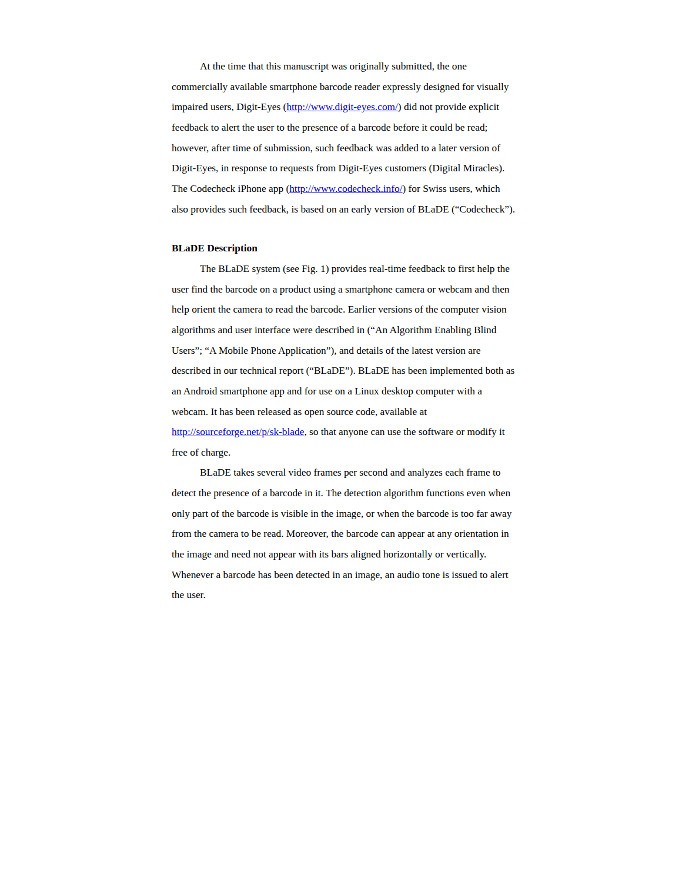At the time that this manuscript was originally submitted, the one commercially available smartphone barcode reader expressly designed for visually impaired users, Digit-Eyes (http://www.digit-eyes.com/) did not provide explicit feedback to alert the user to the presence of a barcode before it could be read; however, after time of submission, such feedback was added to a later version of Digit-Eyes, in response to requests from Digit-Eyes customers (Digital Miracles). The Codecheck iPhone app (http://www.codecheck.info/) for Swiss users, which also provides such feedback, is based on an early version of BLaDE (“Codecheck”).
BLaDE Description
The BLaDE system (see Fig. 1) provides real-time feedback to first help the user find the barcode on a product using a smartphone camera or webcam and then help orient the camera to read the barcode. Earlier versions of the computer vision algorithms and user interface were described in (“An Algorithm Enabling Blind Users”; “A Mobile Phone Application”), and details of the latest version are described in our technical report (“BLaDE”). BLaDE has been implemented both as an Android smartphone app and for use on a Linux desktop computer with a webcam. It has been released as open source code, available at http://sourceforge.net/p/sk-blade, so that anyone can use the software or modify it free of charge.
BLaDE takes several video frames per second and analyzes each frame to detect the presence of a barcode in it. The detection algorithm functions even when only part of the barcode is visible in the image, or when the barcode is too far away from the camera to be read. Moreover, the barcode can appear at any orientation in the image and need not appear with its bars aligned horizontally or vertically. Whenever a barcode has been detected in an image, an audio tone is issued to alert the user.